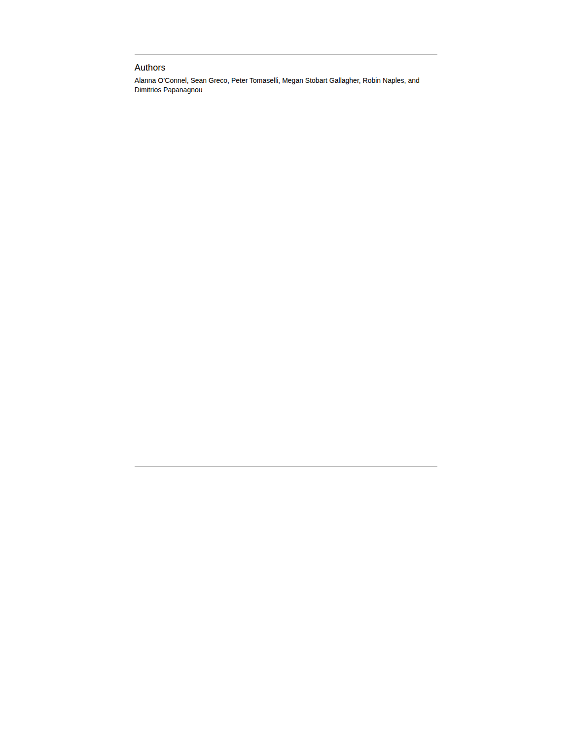Authors
Alanna O’Connel, Sean Greco, Peter Tomaselli, Megan Stobart Gallagher, Robin Naples, and Dimitrios Papanagnou